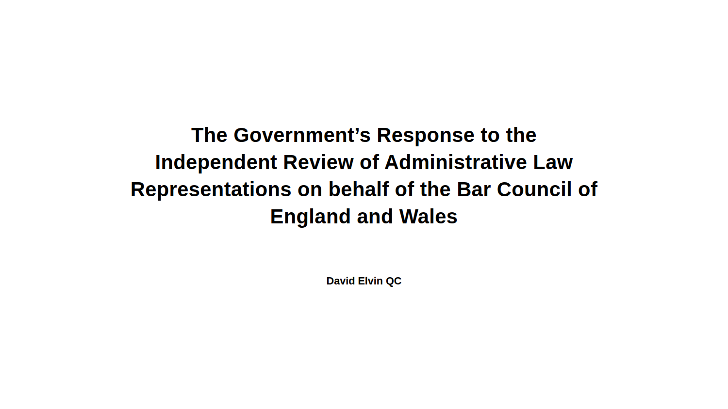The Government’s Response to the
Independent Review of Administrative Law
Representations on behalf of the Bar Council of England and Wales
David Elvin QC